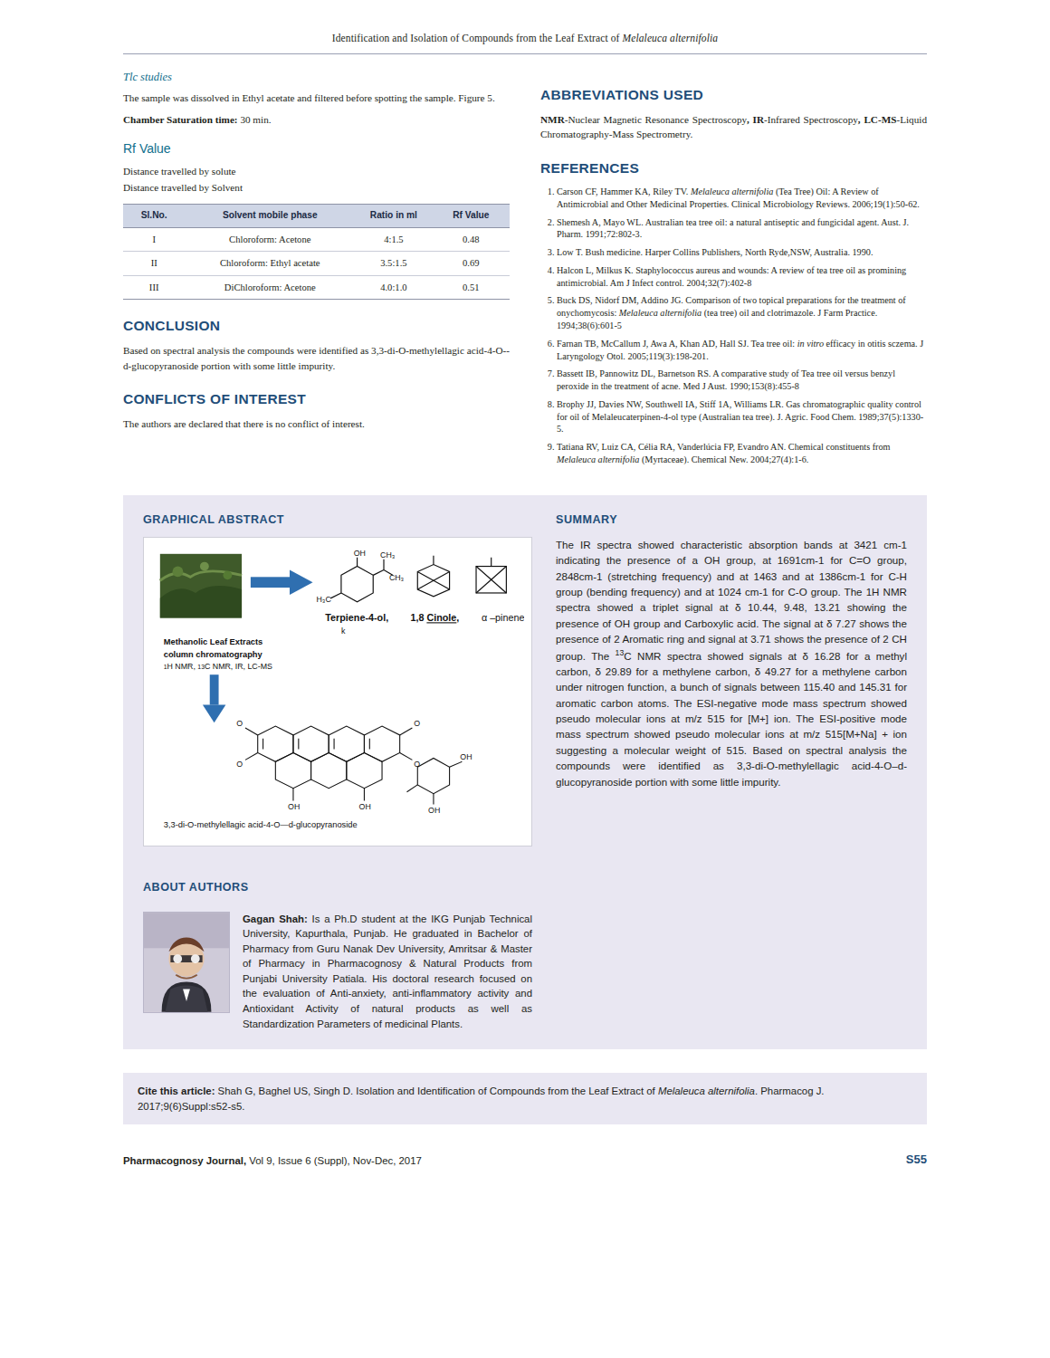Identification and Isolation of Compounds from the Leaf Extract of Melaleuca alternifolia
Tlc studies
The sample was dissolved in Ethyl acetate and filtered before spotting the sample. Figure 5.
Chamber Saturation time: 30 min.
Rf Value
Distance travelled by solute
Distance travelled by Solvent
| Sl.No. | Solvent mobile phase | Ratio in ml | Rf Value |
| --- | --- | --- | --- |
| I | Chloroform: Acetone | 4:1.5 | 0.48 |
| II | Chloroform: Ethyl acetate | 3.5:1.5 | 0.69 |
| III | DiChloroform: Acetone | 4.0:1.0 | 0.51 |
Conclusion
Based on spectral analysis the compounds were identified as 3,3-di-O-methylellagic acid-4-O--d-glucopyranoside portion with some little impurity.
Conflicts of Interest
The authors are declared that there is no conflict of interest.
Abbreviations Used
NMR-Nuclear Magnetic Resonance Spectroscopy, IR-Infrared Spectroscopy, LC-MS-Liquid Chromatography-Mass Spectrometry.
References
Carson CF, Hammer KA, Riley TV. Melaleuca alternifolia (Tea Tree) Oil: A Review of Antimicrobial and Other Medicinal Properties. Clinical Microbiology Reviews. 2006;19(1):50-62.
Shemesh A, Mayo WL. Australian tea tree oil: a natural antiseptic and fungicidal agent. Aust. J. Pharm. 1991;72:802-3.
Low T. Bush medicine. Harper Collins Publishers, North Ryde,NSW, Australia. 1990.
Halcon L, Milkus K. Staphylococcus aureus and wounds: A review of tea tree oil as promining antimicrobial. Am J Infect control. 2004;32(7):402-8
Buck DS, Nidorf DM, Addino JG. Comparison of two topical preparations for the treatment of onychomycosis: Melaleuca alternifolia (tea tree) oil and clotrimazole. J Farm Practice. 1994;38(6):601-5
Farnan TB, McCallum J, Awa A, Khan AD, Hall SJ. Tea tree oil: in vitro efficacy in otitis sczema. J Laryngology Otol. 2005;119(3):198-201.
Bassett IB, Pannowitz DL, Barnetson RS. A comparative study of Tea tree oil versus benzyl peroxide in the treatment of acne. Med J Aust. 1990;153(8):455-8
Brophy JJ, Davies NW, Southwell IA, Stiff 1A, Williams LR. Gas chromatographic quality control for oil of Melaleucaterpinen-4-ol type (Australian tea tree). J. Agric. Food Chem. 1989;37(5):1330-5.
Tatiana RV, Luiz CA, Célia RA, Vanderlúcia FP, Evandro AN. Chemical constituents from Melaleuca alternifolia (Myrtaceae). Chemical New. 2004;27(4):1-6.
Graphical Abstract
OH CH₃ CH₃ H₃C Terpiene-4-ol, 1,8 Cinole, α –pinene k Methanolic Leaf Extracts column chromatography 1H NMR, 13C NMR, IR, LC-MS O O O O OH OH OH OH 3,3-di-O-methylellagic acid-4-O—d-glucopyranoside
About Authors
About Authors
Gagan Shah: Is a Ph.D student at the IKG Punjab Technical University, Kapurthala, Punjab. He graduated in Bachelor of Pharmacy from Guru Nanak Dev University, Amritsar & Master of Pharmacy in Pharmacognosy & Natural Products from Punjabi University Patiala. His doctoral research focused on the evaluation of Anti-anxiety, anti-inflammatory activity and Antioxidant Activity of natural products as well as Standardization Parameters of medicinal Plants.
Summary
The IR spectra showed characteristic absorption bands at 3421 cm-1 indicating the presence of a OH group, at 1691cm-1 for C=O group, 2848cm-1 (stretching frequency) and at 1463 and at 1386cm-1 for C-H group (bending frequency) and at 1024 cm-1 for C-O group. The 1H NMR spectra showed a triplet signal at δ 10.44, 9.48, 13.21 showing the presence of OH group and Carboxylic acid. The signal at δ 7.27 shows the presence of 2 Aromatic ring and signal at 3.71 shows the presence of 2 CH group. The 13C NMR spectra showed signals at δ 16.28 for a methyl carbon, δ 29.89 for a methylene carbon, δ 49.27 for a methylene carbon under nitrogen function, a bunch of signals between 115.40 and 145.31 for aromatic carbon atoms. The ESI-negative mode mass spectrum showed pseudo molecular ions at m/z 515 for [M+] ion. The ESI-positive mode mass spectrum showed pseudo molecular ions at m/z 515[M+Na] + ion suggesting a molecular weight of 515. Based on spectral analysis the compounds were identified as 3,3-di-O-methylellagic acid-4-O–d-glucopyranoside portion with some little impurity.
Cite this article: Shah G, Baghel US, Singh D. Isolation and Identification of Compounds from the Leaf Extract of Melaleuca alternifolia. Pharmacog J. 2017;9(6)Suppl:s52-s5.
Pharmacognosy Journal, Vol 9, Issue 6 (Suppl), Nov-Dec, 2017
S55